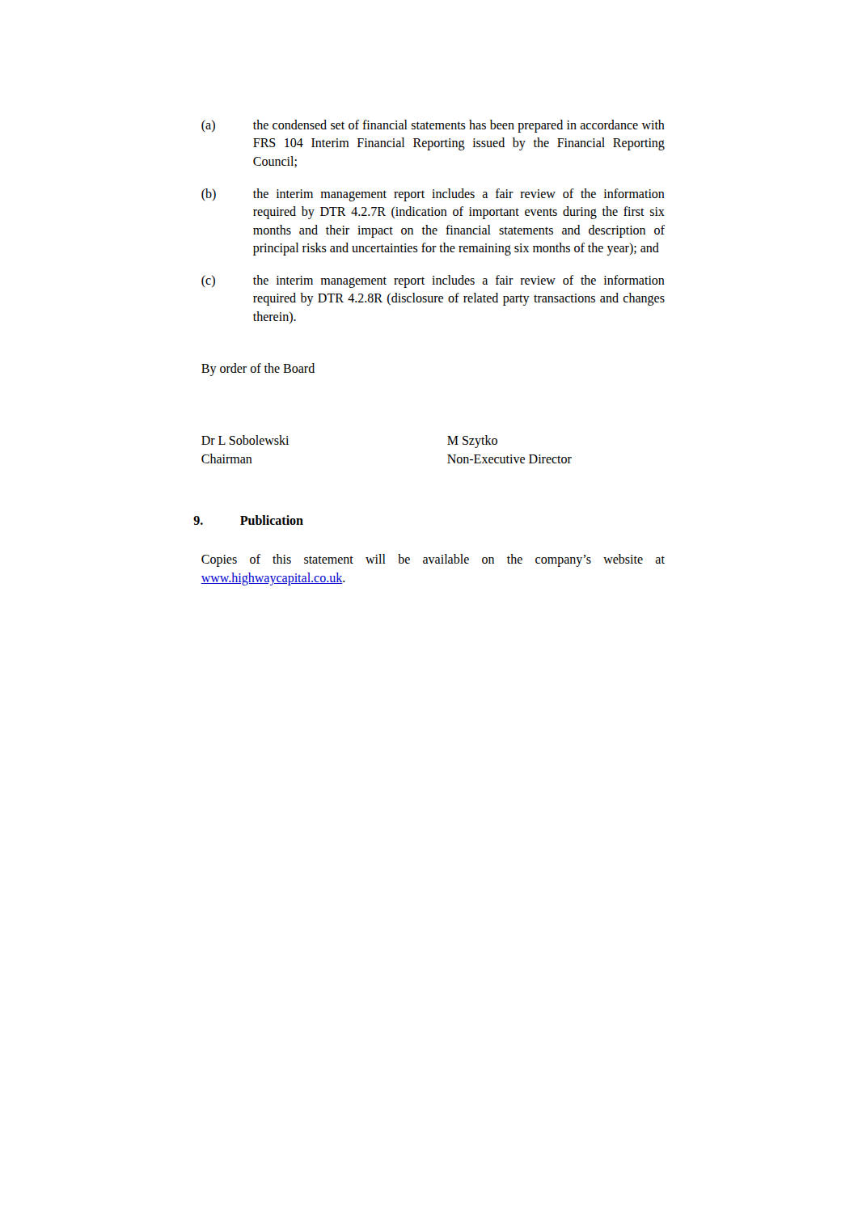(a)
the condensed set of financial statements has been prepared in accordance with FRS 104 Interim Financial Reporting issued by the Financial Reporting Council;
(b)
the interim management report includes a fair review of the information required by DTR 4.2.7R (indication of important events during the first six months and their impact on the financial statements and description of principal risks and uncertainties for the remaining six months of the year); and
(c)
the interim management report includes a fair review of the information required by DTR 4.2.8R (disclosure of related party transactions and changes therein).
By order of the Board
Dr L Sobolewski
Chairman
M Szytko
Non-Executive Director
9.
Publication
Copies of this statement will be available on the company’s website at www.highwaycapital.co.uk.